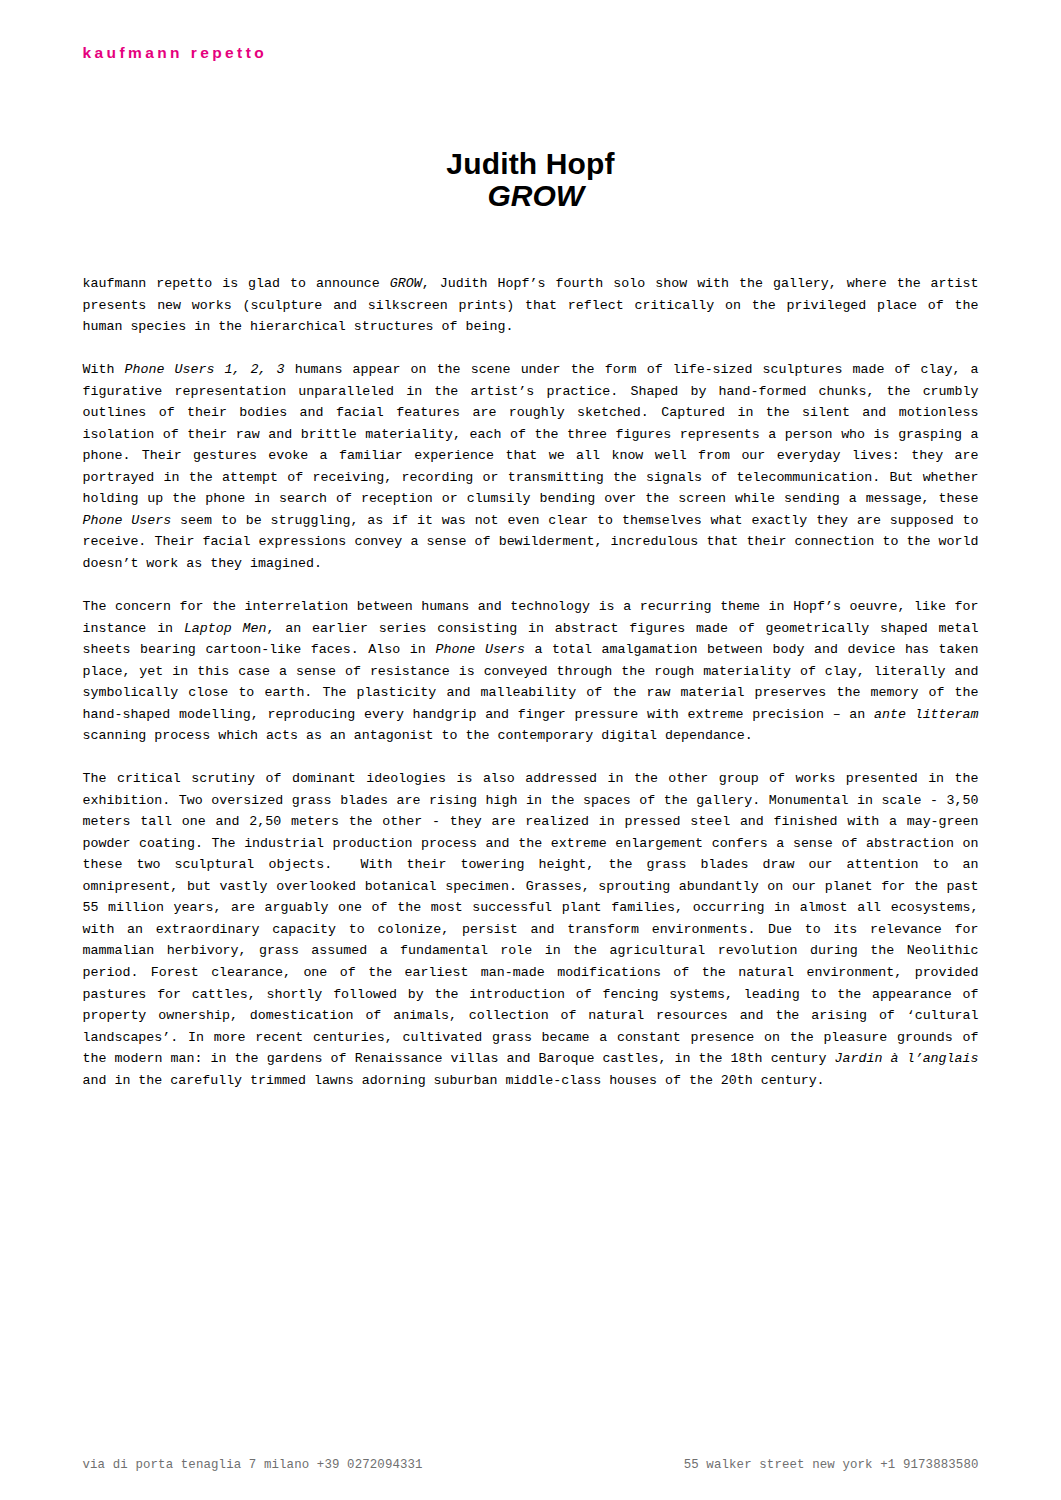kaufmann repetto
Judith Hopf
GROW
kaufmann repetto is glad to announce GROW, Judith Hopf’s fourth solo show with the gallery, where the artist presents new works (sculpture and silkscreen prints) that reflect critically on the privileged place of the human species in the hierarchical structures of being.
With Phone Users 1, 2, 3 humans appear on the scene under the form of life-sized sculptures made of clay, a figurative representation unparalleled in the artist’s practice. Shaped by hand-formed chunks, the crumbly outlines of their bodies and facial features are roughly sketched. Captured in the silent and motionless isolation of their raw and brittle materiality, each of the three figures represents a person who is grasping a phone. Their gestures evoke a familiar experience that we all know well from our everyday lives: they are portrayed in the attempt of receiving, recording or transmitting the signals of telecommunication. But whether holding up the phone in search of reception or clumsily bending over the screen while sending a message, these Phone Users seem to be struggling, as if it was not even clear to themselves what exactly they are supposed to receive. Their facial expressions convey a sense of bewilderment, incredulous that their connection to the world doesn’t work as they imagined.
The concern for the interrelation between humans and technology is a recurring theme in Hopf’s oeuvre, like for instance in Laptop Men, an earlier series consisting in abstract figures made of geometrically shaped metal sheets bearing cartoon-like faces. Also in Phone Users a total amalgamation between body and device has taken place, yet in this case a sense of resistance is conveyed through the rough materiality of clay, literally and symbolically close to earth. The plasticity and malleability of the raw material preserves the memory of the hand-shaped modelling, reproducing every handgrip and finger pressure with extreme precision – an ante litteram scanning process which acts as an antagonist to the contemporary digital dependance.
The critical scrutiny of dominant ideologies is also addressed in the other group of works presented in the exhibition. Two oversized grass blades are rising high in the spaces of the gallery. Monumental in scale - 3,50 meters tall one and 2,50 meters the other - they are realized in pressed steel and finished with a may-green powder coating. The industrial production process and the extreme enlargement confers a sense of abstraction on these two sculptural objects. With their towering height, the grass blades draw our attention to an omnipresent, but vastly overlooked botanical specimen. Grasses, sprouting abundantly on our planet for the past 55 million years, are arguably one of the most successful plant families, occurring in almost all ecosystems, with an extraordinary capacity to colonize, persist and transform environments. Due to its relevance for mammalian herbivory, grass assumed a fundamental role in the agricultural revolution during the Neolithic period. Forest clearance, one of the earliest man-made modifications of the natural environment, provided pastures for cattles, shortly followed by the introduction of fencing systems, leading to the appearance of property ownership, domestication of animals, collection of natural resources and the arising of ‘cultural landscapes’. In more recent centuries, cultivated grass became a constant presence on the pleasure grounds of the modern man: in the gardens of Renaissance villas and Baroque castles, in the 18th century Jardin à l’anglais and in the carefully trimmed lawns adorning suburban middle-class houses of the 20th century.
via di porta tenaglia 7 milano +39 0272094331 55 walker street new york +1 9173883580